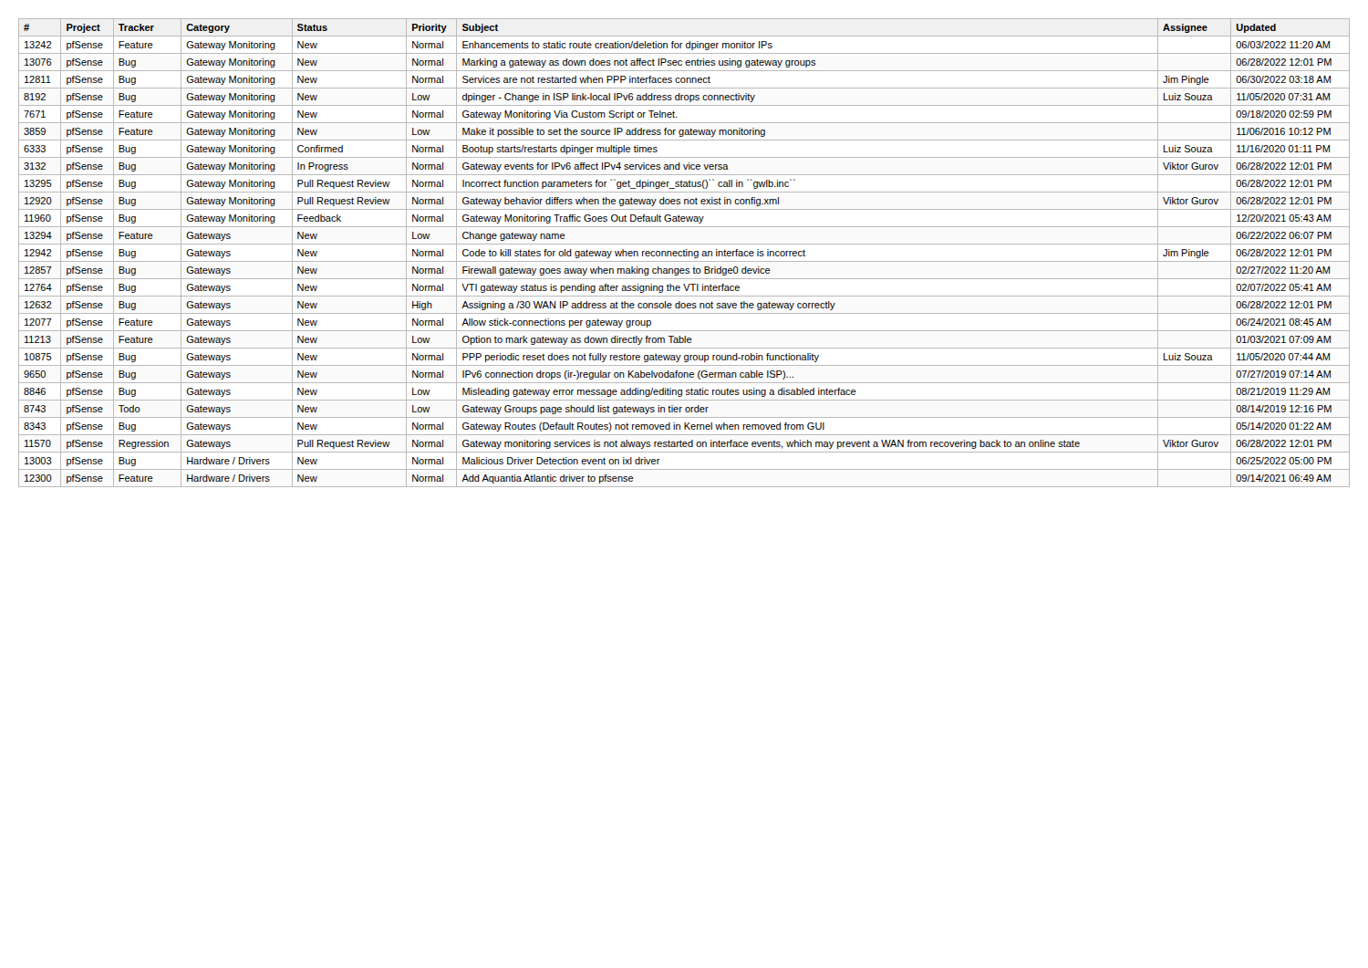| # | Project | Tracker | Category | Status | Priority | Subject | Assignee | Updated |
| --- | --- | --- | --- | --- | --- | --- | --- | --- |
| 13242 | pfSense | Feature | Gateway Monitoring | New | Normal | Enhancements to static route creation/deletion for dpinger monitor IPs | | 06/03/2022 11:20 AM |
| 13076 | pfSense | Bug | Gateway Monitoring | New | Normal | Marking a gateway as down does not affect IPsec entries using gateway groups | | 06/28/2022 12:01 PM |
| 12811 | pfSense | Bug | Gateway Monitoring | New | Normal | Services are not restarted when PPP interfaces connect | Jim Pingle | 06/30/2022 03:18 AM |
| 8192 | pfSense | Bug | Gateway Monitoring | New | Low | dpinger - Change in ISP link-local IPv6 address drops connectivity | Luiz Souza | 11/05/2020 07:31 AM |
| 7671 | pfSense | Feature | Gateway Monitoring | New | Normal | Gateway Monitoring Via Custom Script or Telnet. | | 09/18/2020 02:59 PM |
| 3859 | pfSense | Feature | Gateway Monitoring | New | Low | Make it possible to set the source IP address for gateway monitoring | | 11/06/2016 10:12 PM |
| 6333 | pfSense | Bug | Gateway Monitoring | Confirmed | Normal | Bootup starts/restarts dpinger multiple times | Luiz Souza | 11/16/2020 01:11 PM |
| 3132 | pfSense | Bug | Gateway Monitoring | In Progress | Normal | Gateway events for IPv6 affect IPv4 services and vice versa | Viktor Gurov | 06/28/2022 12:01 PM |
| 13295 | pfSense | Bug | Gateway Monitoring | Pull Request Review | Normal | Incorrect function parameters for ``get_dpinger_status()`` call in ``gwlb.inc`` | | 06/28/2022 12:01 PM |
| 12920 | pfSense | Bug | Gateway Monitoring | Pull Request Review | Normal | Gateway behavior differs when the gateway does not exist in config.xml | Viktor Gurov | 06/28/2022 12:01 PM |
| 11960 | pfSense | Bug | Gateway Monitoring | Feedback | Normal | Gateway Monitoring Traffic Goes Out Default Gateway | | 12/20/2021 05:43 AM |
| 13294 | pfSense | Feature | Gateways | New | Low | Change gateway name | | 06/22/2022 06:07 PM |
| 12942 | pfSense | Bug | Gateways | New | Normal | Code to kill states for old gateway when reconnecting an interface is incorrect | Jim Pingle | 06/28/2022 12:01 PM |
| 12857 | pfSense | Bug | Gateways | New | Normal | Firewall gateway goes away when making changes to Bridge0 device | | 02/27/2022 11:20 AM |
| 12764 | pfSense | Bug | Gateways | New | Normal | VTI gateway status is pending after assigning the VTI interface | | 02/07/2022 05:41 AM |
| 12632 | pfSense | Bug | Gateways | New | High | Assigning a /30 WAN IP address at the console does not save the gateway correctly | | 06/28/2022 12:01 PM |
| 12077 | pfSense | Feature | Gateways | New | Normal | Allow stick-connections per gateway group | | 06/24/2021 08:45 AM |
| 11213 | pfSense | Feature | Gateways | New | Low | Option to mark gateway as down directly from Table | | 01/03/2021 07:09 AM |
| 10875 | pfSense | Bug | Gateways | New | Normal | PPP periodic reset does not fully restore gateway group round-robin functionality | Luiz Souza | 11/05/2020 07:44 AM |
| 9650 | pfSense | Bug | Gateways | New | Normal | IPv6 connection drops (ir-)regular on Kabelvodafone (German cable ISP)... | | 07/27/2019 07:14 AM |
| 8846 | pfSense | Bug | Gateways | New | Low | Misleading gateway error message adding/editing static routes using a disabled interface | | 08/21/2019 11:29 AM |
| 8743 | pfSense | Todo | Gateways | New | Low | Gateway Groups page should list gateways in tier order | | 08/14/2019 12:16 PM |
| 8343 | pfSense | Bug | Gateways | New | Normal | Gateway Routes (Default Routes) not removed in Kernel when removed from GUI | | 05/14/2020 01:22 AM |
| 11570 | pfSense | Regression | Gateways | Pull Request Review | Normal | Gateway monitoring services is not always restarted on interface events, which may prevent a WAN from recovering back to an online state | Viktor Gurov | 06/28/2022 12:01 PM |
| 13003 | pfSense | Bug | Hardware / Drivers | New | Normal | Malicious Driver Detection event on ixl driver | | 06/25/2022 05:00 PM |
| 12300 | pfSense | Feature | Hardware / Drivers | New | Normal | Add Aquantia Atlantic driver to pfsense | | 09/14/2021 06:49 AM |